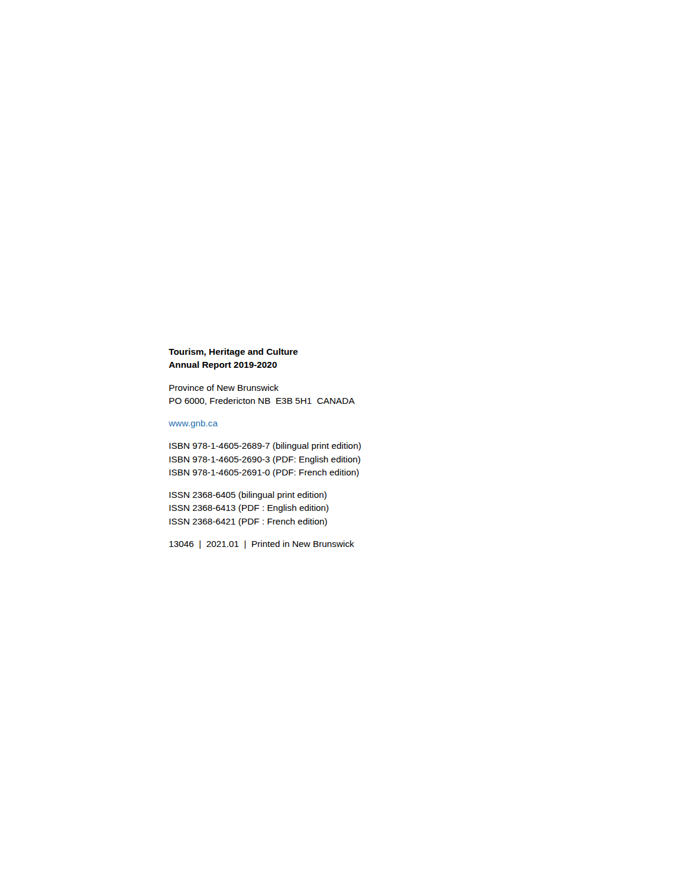Tourism, Heritage and Culture
Annual Report 2019-2020
Province of New Brunswick
PO 6000, Fredericton NB E3B 5H1 CANADA
www.gnb.ca
ISBN 978-1-4605-2689-7 (bilingual print edition)
ISBN 978-1-4605-2690-3 (PDF: English edition)
ISBN 978-1-4605-2691-0 (PDF: French edition)
ISSN 2368-6405 (bilingual print edition)
ISSN 2368-6413 (PDF : English edition)
ISSN 2368-6421 (PDF : French edition)
13046|2021.01|Printed in New Brunswick